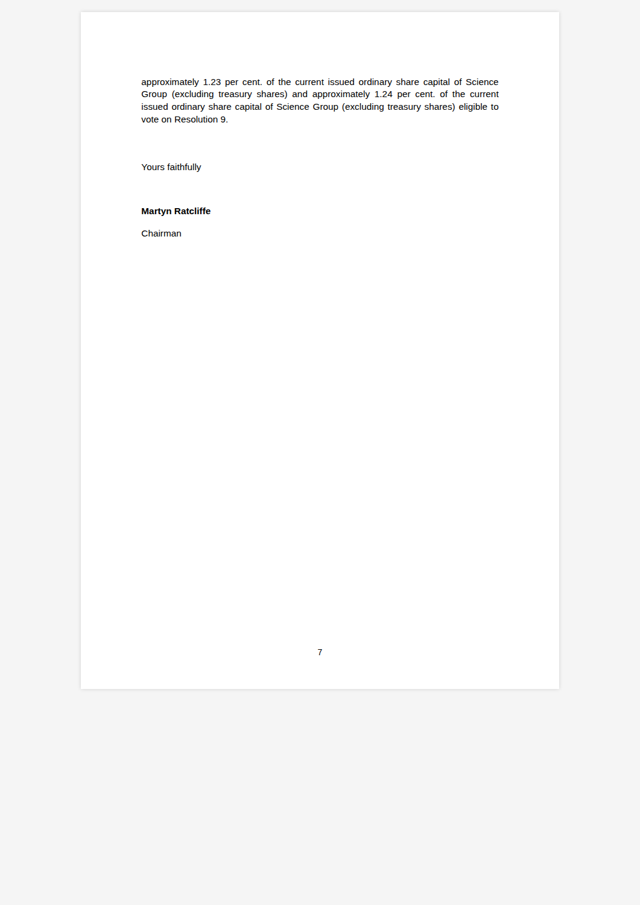approximately 1.23 per cent. of the current issued ordinary share capital of Science Group (excluding treasury shares) and approximately 1.24 per cent. of the current issued ordinary share capital of Science Group (excluding treasury shares) eligible to vote on Resolution 9.
Yours faithfully
Martyn Ratcliffe
Chairman
7